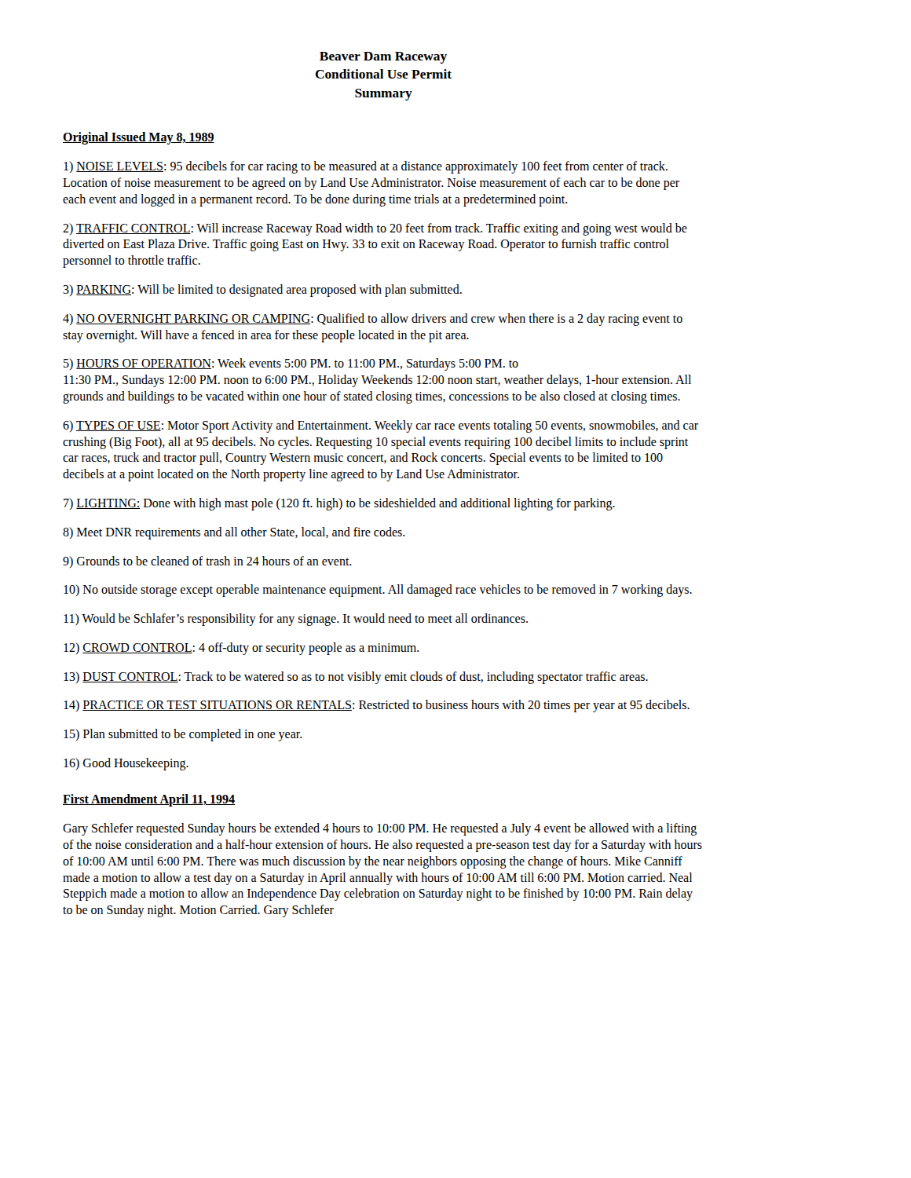Beaver Dam Raceway
Conditional Use Permit
Summary
Original Issued May 8, 1989
1) NOISE LEVELS: 95 decibels for car racing to be measured at a distance approximately 100 feet from center of track. Location of noise measurement to be agreed on by Land Use Administrator. Noise measurement of each car to be done per each event and logged in a permanent record. To be done during time trials at a predetermined point.
2) TRAFFIC CONTROL: Will increase Raceway Road width to 20 feet from track. Traffic exiting and going west would be diverted on East Plaza Drive. Traffic going East on Hwy. 33 to exit on Raceway Road. Operator to furnish traffic control personnel to throttle traffic.
3) PARKING: Will be limited to designated area proposed with plan submitted.
4) NO OVERNIGHT PARKING OR CAMPING: Qualified to allow drivers and crew when there is a 2 day racing event to stay overnight. Will have a fenced in area for these people located in the pit area.
5) HOURS OF OPERATION: Week events 5:00 PM. to 11:00 PM., Saturdays 5:00 PM. to
11:30 PM., Sundays 12:00 PM. noon to 6:00 PM., Holiday Weekends 12:00 noon start, weather delays, 1-hour extension. All grounds and buildings to be vacated within one hour of stated closing times, concessions to be also closed at closing times.
6) TYPES OF USE: Motor Sport Activity and Entertainment. Weekly car race events totaling 50 events, snowmobiles, and car crushing (Big Foot), all at 95 decibels. No cycles. Requesting 10 special events requiring 100 decibel limits to include sprint car races, truck and tractor pull, Country Western music concert, and Rock concerts. Special events to be limited to 100 decibels at a point located on the North property line agreed to by Land Use Administrator.
7) LIGHTING: Done with high mast pole (120 ft. high) to be sideshielded and additional lighting for parking.
8) Meet DNR requirements and all other State, local, and fire codes.
9) Grounds to be cleaned of trash in 24 hours of an event.
10) No outside storage except operable maintenance equipment. All damaged race vehicles to be removed in 7 working days.
11) Would be Schlafer’s responsibility for any signage. It would need to meet all ordinances.
12) CROWD CONTROL: 4 off-duty or security people as a minimum.
13) DUST CONTROL: Track to be watered so as to not visibly emit clouds of dust, including spectator traffic areas.
14) PRACTICE OR TEST SITUATIONS OR RENTALS: Restricted to business hours with 20 times per year at 95 decibels.
15) Plan submitted to be completed in one year.
16) Good Housekeeping.
First Amendment April 11, 1994
Gary Schlefer requested Sunday hours be extended 4 hours to 10:00 PM. He requested a July 4 event be allowed with a lifting of the noise consideration and a half-hour extension of hours. He also requested a pre-season test day for a Saturday with hours of 10:00 AM until 6:00 PM. There was much discussion by the near neighbors opposing the change of hours. Mike Canniff made a motion to allow a test day on a Saturday in April annually with hours of 10:00 AM till 6:00 PM. Motion carried. Neal Steppich made a motion to allow an Independence Day celebration on Saturday night to be finished by 10:00 PM. Rain delay to be on Sunday night. Motion Carried. Gary Schlefer